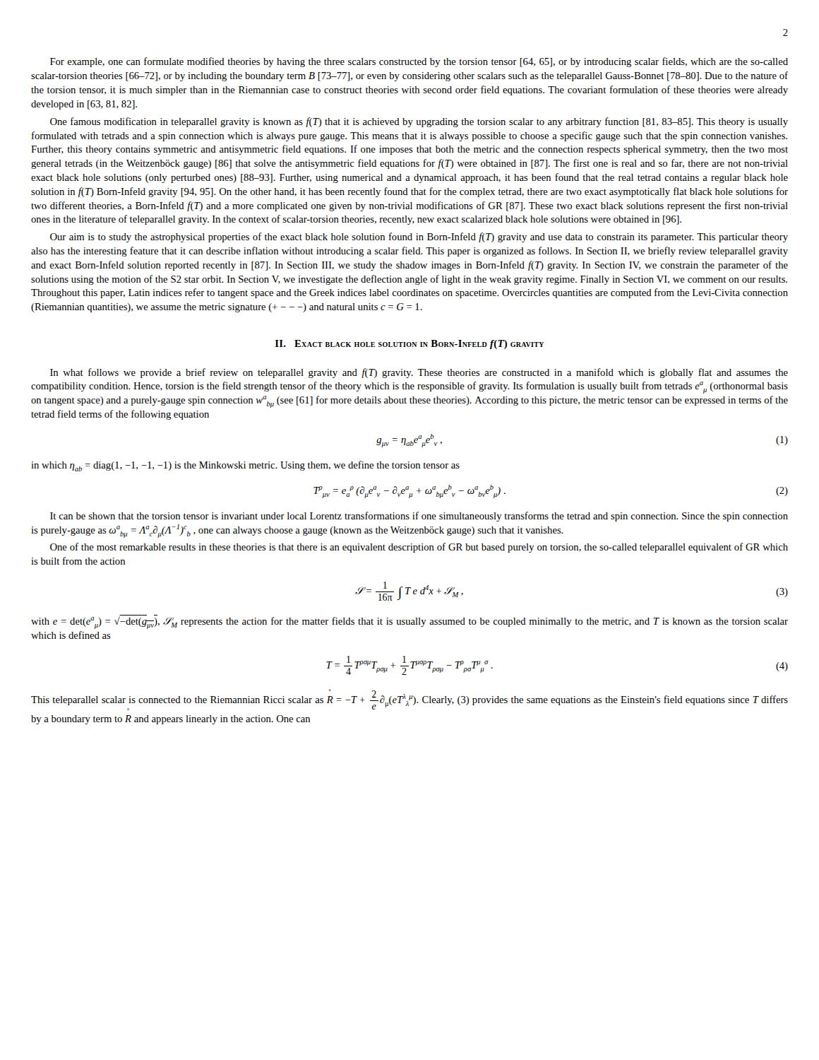2
For example, one can formulate modified theories by having the three scalars constructed by the torsion tensor [64, 65], or by introducing scalar fields, which are the so-called scalar-torsion theories [66–72], or by including the boundary term B [73–77], or even by considering other scalars such as the teleparallel Gauss-Bonnet [78–80]. Due to the nature of the torsion tensor, it is much simpler than in the Riemannian case to construct theories with second order field equations. The covariant formulation of these theories were already developed in [63, 81, 82].
One famous modification in teleparallel gravity is known as f(T) that it is achieved by upgrading the torsion scalar to any arbitrary function [81, 83–85]. This theory is usually formulated with tetrads and a spin connection which is always pure gauge. This means that it is always possible to choose a specific gauge such that the spin connection vanishes. Further, this theory contains symmetric and antisymmetric field equations. If one imposes that both the metric and the connection respects spherical symmetry, then the two most general tetrads (in the Weitzenböck gauge) [86] that solve the antisymmetric field equations for f(T) were obtained in [87]. The first one is real and so far, there are not non-trivial exact black hole solutions (only perturbed ones) [88–93]. Further, using numerical and a dynamical approach, it has been found that the real tetrad contains a regular black hole solution in f(T) Born-Infeld gravity [94, 95]. On the other hand, it has been recently found that for the complex tetrad, there are two exact asymptotically flat black hole solutions for two different theories, a Born-Infeld f(T) and a more complicated one given by non-trivial modifications of GR [87]. These two exact black solutions represent the first non-trivial ones in the literature of teleparallel gravity. In the context of scalar-torsion theories, recently, new exact scalarized black hole solutions were obtained in [96].
Our aim is to study the astrophysical properties of the exact black hole solution found in Born-Infeld f(T) gravity and use data to constrain its parameter. This particular theory also has the interesting feature that it can describe inflation without introducing a scalar field. This paper is organized as follows. In Section II, we briefly review teleparallel gravity and exact Born-Infeld solution reported recently in [87]. In Section III, we study the shadow images in Born-Infeld f(T) gravity. In Section IV, we constrain the parameter of the solutions using the motion of the S2 star orbit. In Section V, we investigate the deflection angle of light in the weak gravity regime. Finally in Section VI, we comment on our results. Throughout this paper, Latin indices refer to tangent space and the Greek indices label coordinates on spacetime. Overcircles quantities are computed from the Levi-Civita connection (Riemannian quantities), we assume the metric signature (+ − − −) and natural units c = G = 1.
II. Exact black hole solution in Born-Infeld f(T) gravity
In what follows we provide a brief review on teleparallel gravity and f(T) gravity. These theories are constructed in a manifold which is globally flat and assumes the compatibility condition. Hence, torsion is the field strength tensor of the theory which is the responsible of gravity. Its formulation is usually built from tetrads eaμ (orthonormal basis on tangent space) and a purely-gauge spin connection wabμ (see [61] for more details about these theories). According to this picture, the metric tensor can be expressed in terms of the tetrad field terms of the following equation
gμν = ηabeaμebν , (1)
in which ηab = diag(1, −1, −1, −1) is the Minkowski metric. Using them, we define the torsion tensor as
Tρμν = eaρ (∂μeaν − ∂νeaμ + ωabμebν − ωabνebμ) . (2)
It can be shown that the torsion tensor is invariant under local Lorentz transformations if one simultaneously transforms the tetrad and spin connection. Since the spin connection is purely-gauge as ωabμ = Λac∂μ(Λ−1)cb , one can always choose a gauge (known as the Weitzenböck gauge) such that it vanishes.
One of the most remarkable results in these theories is that there is an equivalent description of GR but based purely on torsion, the so-called teleparallel equivalent of GR which is built from the action
𝒮 = 116π ∫ T e d4x + 𝒮M , (3)
with e = det(eaμ) = √−det(gμν), 𝒮M represents the action for the matter fields that it is usually assumed to be coupled minimally to the metric, and T is known as the torsion scalar which is defined as
T = 14 TρσμTρσμ + 12 TμσρTρσμ − TρρσTμμσ . (4)
This teleparallel scalar is connected to the Riemannian Ricci scalar as R = −T + 2 e∂μ(eTλλμ). Clearly, (3) provides the same equations as the Einstein's field equations since T differs by a boundary term to R and appears linearly in the action. One can